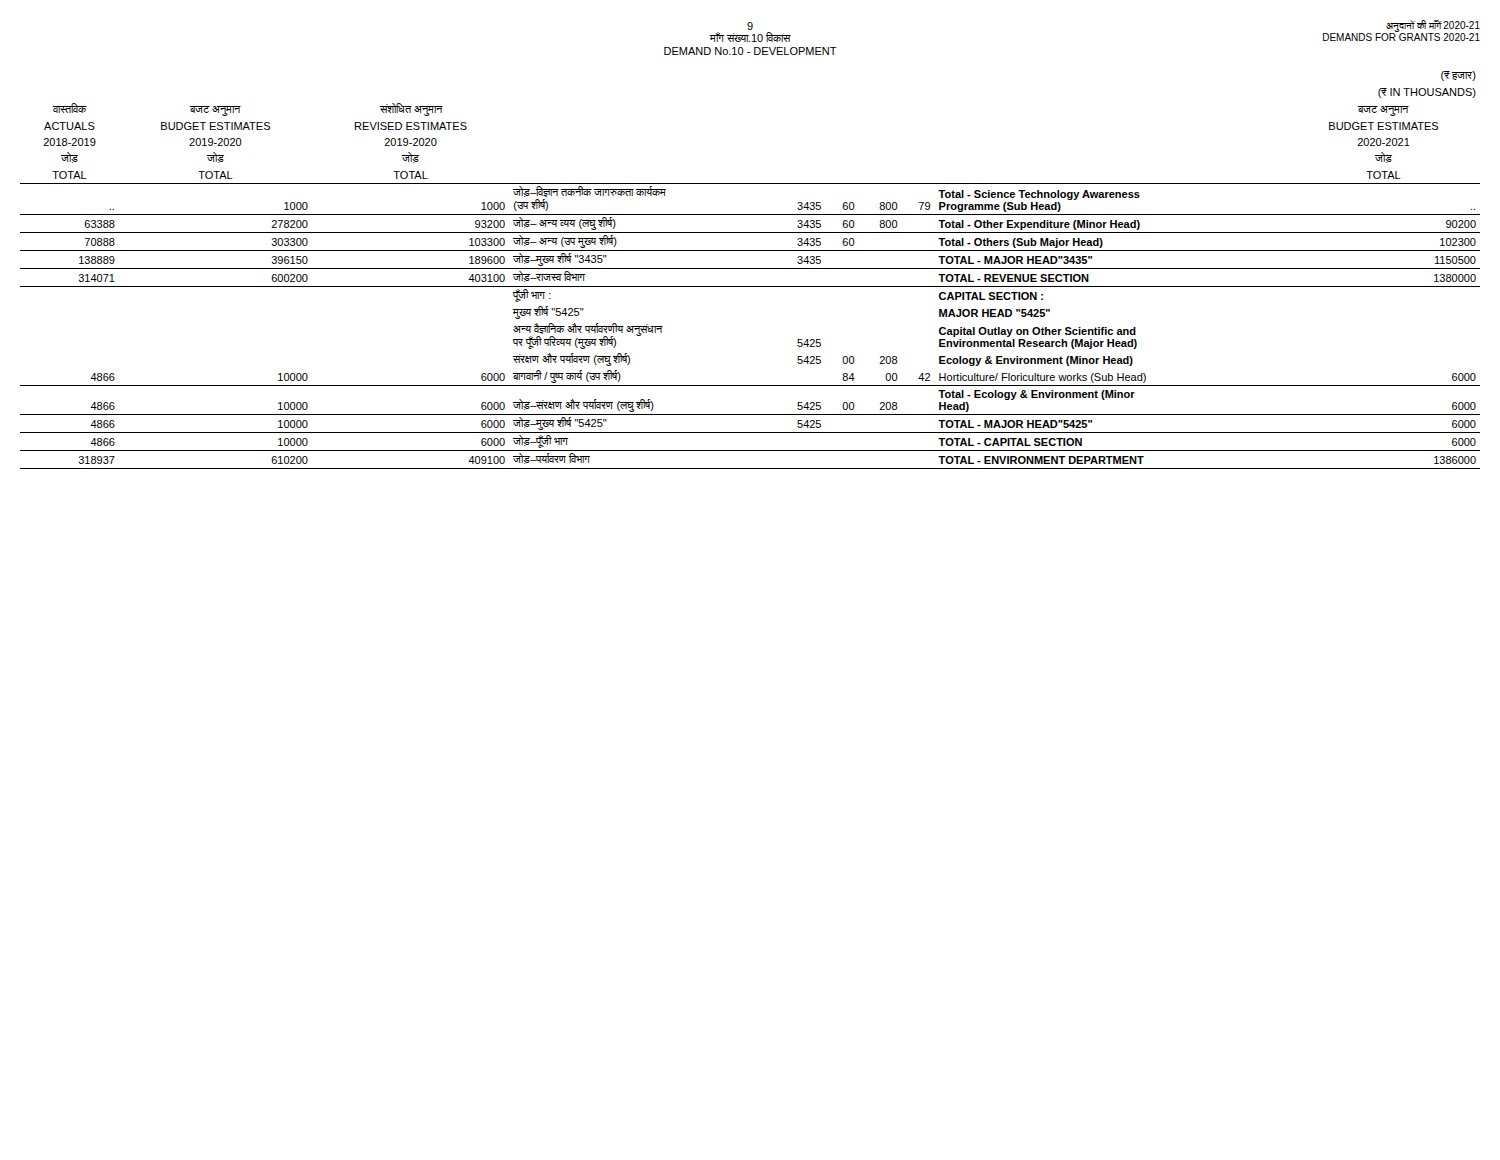9
माँग संख्या.10 विकास
DEMAND No.10 - DEVELOPMENT
अनुदानों की माँगें 2020-21
DEMANDS FOR GRANTS 2020-21
| | | (₹ हजार) |
| | | (₹ IN THOUSANDS) |
| वास्तविक | बजट अनुमान | संशोधित अनुमान | | | बजट अनुमान |
| ACTUALS | BUDGET ESTIMATES | REVISED ESTIMATES | | | BUDGET ESTIMATES |
| 2018-2019 | 2019-2020 | 2019-2020 | | | 2020-2021 |
| जोड़ | जोड़ | जोड़ | | | जोड़ |
| TOTAL | TOTAL | TOTAL | | | TOTAL |
| .. | 1000 | 1000 | जोड़–विज्ञान तकनीक जागरुकता कार्यकम (उप शीर्ष) | 3435 | 60 | 800 | 79 | Total - Science Technology Awareness Programme (Sub Head) | .. |
| 63388 | 278200 | 93200 | जोड़– अन्य व्यय (लघु शीर्ष) | 3435 | 60 | 800 | | Total - Other Expenditure (Minor Head) | 90200 |
| 70888 | 303300 | 103300 | जोड़– अन्य (उप मुख्य शीर्ष) | 3435 | 60 | | | Total - Others (Sub Major Head) | 102300 |
| 138889 | 396150 | 189600 | जोड़–मुख्य शीर्ष "3435" | 3435 | | | | TOTAL - MAJOR HEAD"3435" | 1150500 |
| 314071 | 600200 | 403100 | जोड़–राजस्व विभाग | | | | | TOTAL - REVENUE SECTION | 1380000 |
| | पूँजी भाग : | | CAPITAL SECTION : | |
| | मुख्य शीर्ष "5425" | | MAJOR HEAD "5425" | |
| | अन्य वैज्ञानिक और पर्यावरणीय अनुसंधान पर पूँजी परिव्यय (मुख्य शीर्ष) | 5425 | | Capital Outlay on Other Scientific and Environmental Research (Major Head) | |
| | संरक्षण और पर्यावरण (लघु शीर्ष) | 5425 | 00 | 208 | | Ecology & Environment (Minor Head) | |
| 4866 | 10000 | 6000 | बागवानी / पुष्प कार्य (उप शीर्ष) | | 84 | 00 | 42 | Horticulture/ Floriculture works (Sub Head) | 6000 |
| 4866 | 10000 | 6000 | जोड़–संरक्षण और पर्यावरण (लघु शीर्ष) | 5425 | 00 | 208 | | Total - Ecology & Environment (Minor Head) | 6000 |
| 4866 | 10000 | 6000 | जोड़–मुख्य शीर्ष "5425" | 5425 | | | | TOTAL - MAJOR HEAD"5425" | 6000 |
| 4866 | 10000 | 6000 | जोड़–पूँजी भाग | | TOTAL - CAPITAL SECTION | 6000 |
| 318937 | 610200 | 409100 | जोड़–पर्यावरण विभाग | | TOTAL - ENVIRONMENT DEPARTMENT | 1386000 |